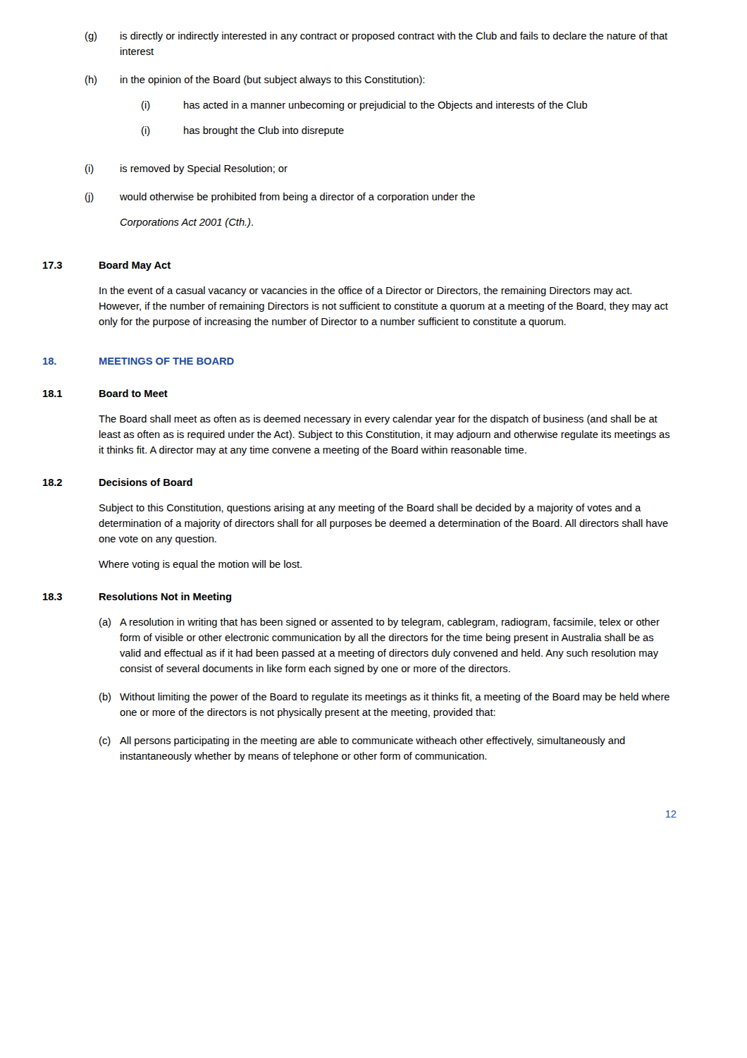(g)
is directly or indirectly interested in any contract or proposed contract with the Club and fails to declare the nature of that interest
(h)
in the opinion of the Board (but subject always to this Constitution):
(i)
has acted in a manner unbecoming or prejudicial to the Objects and interests of the Club
(i)
has brought the Club into disrepute
(i)
is removed by Special Resolution; or
(j)
would otherwise be prohibited from being a director of a corporation under the
Corporations Act 2001 (Cth.).
17.3 Board May Act
In the event of a casual vacancy or vacancies in the office of a Director or Directors, the remaining Directors may act. However, if the number of remaining Directors is not sufficient to constitute a quorum at a meeting of the Board, they may act only for the purpose of increasing the number of Director to a number sufficient to constitute a quorum.
18. MEETINGS OF THE BOARD
18.1 Board to Meet
The Board shall meet as often as is deemed necessary in every calendar year for the dispatch of business (and shall be at least as often as is required under the Act). Subject to this Constitution, it may adjourn and otherwise regulate its meetings as it thinks fit. A director may at any time convene a meeting of the Board within reasonable time.
18.2 Decisions of Board
Subject to this Constitution, questions arising at any meeting of the Board shall be decided by a majority of votes and a determination of a majority of directors shall for all purposes be deemed a determination of the Board. All directors shall have one vote on any question.
Where voting is equal the motion will be lost.
18.3 Resolutions Not in Meeting
(a)
A resolution in writing that has been signed or assented to by telegram, cablegram, radiogram, facsimile, telex or other form of visible or other electronic communication by all the directors for the time being present in Australia shall be as valid and effectual as if it had been passed at a meeting of directors duly convened and held. Any such resolution may consist of several documents in like form each signed by one or more of the directors.
(b)
Without limiting the power of the Board to regulate its meetings as it thinks fit, a meeting of the Board may be held where one or more of the directors is not physically present at the meeting, provided that:
(c)
All persons participating in the meeting are able to communicate witheach other effectively, simultaneously and instantaneously whether by means of telephone or other form of communication.
12